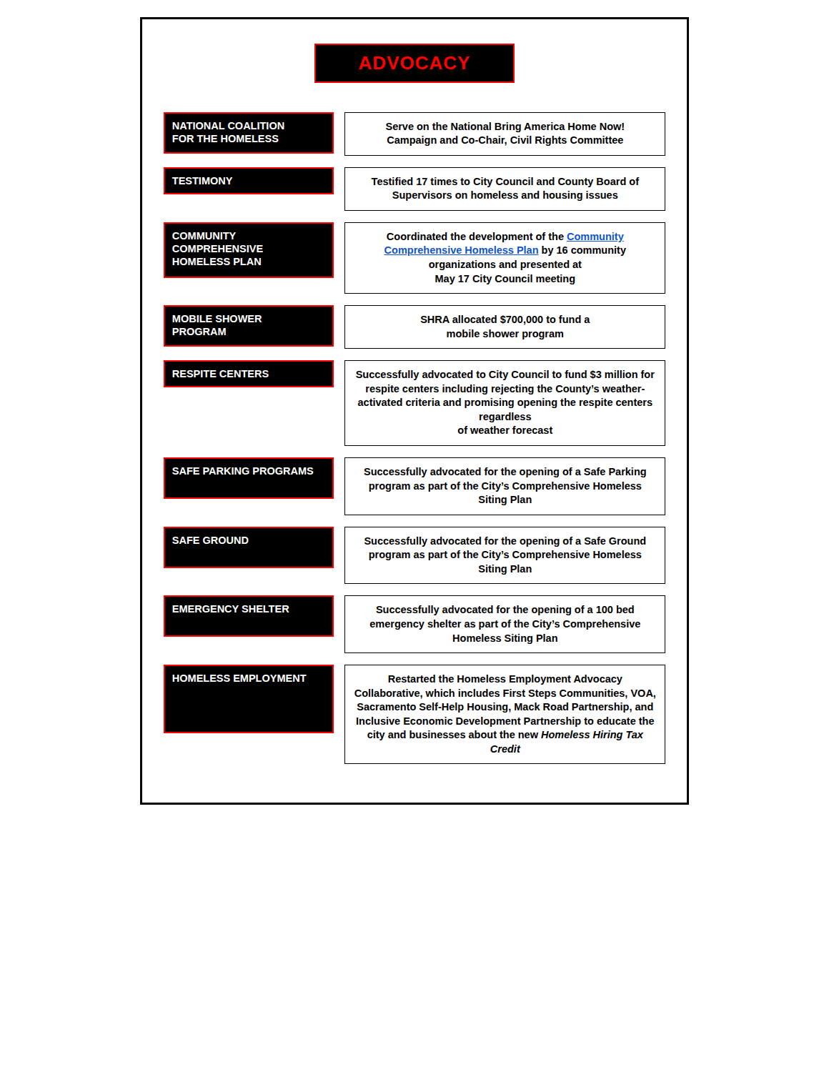ADVOCACY
| NATIONAL COALITION FOR THE HOMELESS | Serve on the National Bring America Home Now! Campaign and Co-Chair, Civil Rights Committee |
| TESTIMONY | Testified 17 times to City Council and County Board of Supervisors on homeless and housing issues |
| COMMUNITY COMPREHENSIVE HOMELESS PLAN | Coordinated the development of the Community Comprehensive Homeless Plan by 16 community organizations and presented at May 17 City Council meeting |
| MOBILE SHOWER PROGRAM | SHRA allocated $700,000 to fund a mobile shower program |
| RESPITE CENTERS | Successfully advocated to City Council to fund $3 million for respite centers including rejecting the County’s weather-activated criteria and promising opening the respite centers regardless of weather forecast |
| SAFE PARKING PROGRAMS | Successfully advocated for the opening of a Safe Parking program as part of the City’s Comprehensive Homeless Siting Plan |
| SAFE GROUND | Successfully advocated for the opening of a Safe Ground program as part of the City’s Comprehensive Homeless Siting Plan |
| EMERGENCY SHELTER | Successfully advocated for the opening of a 100 bed emergency shelter as part of the City’s Comprehensive Homeless Siting Plan |
| HOMELESS EMPLOYMENT | Restarted the Homeless Employment Advocacy Collaborative, which includes First Steps Communities, VOA, Sacramento Self-Help Housing, Mack Road Partnership, and Inclusive Economic Development Partnership to educate the city and businesses about the new Homeless Hiring Tax Credit |